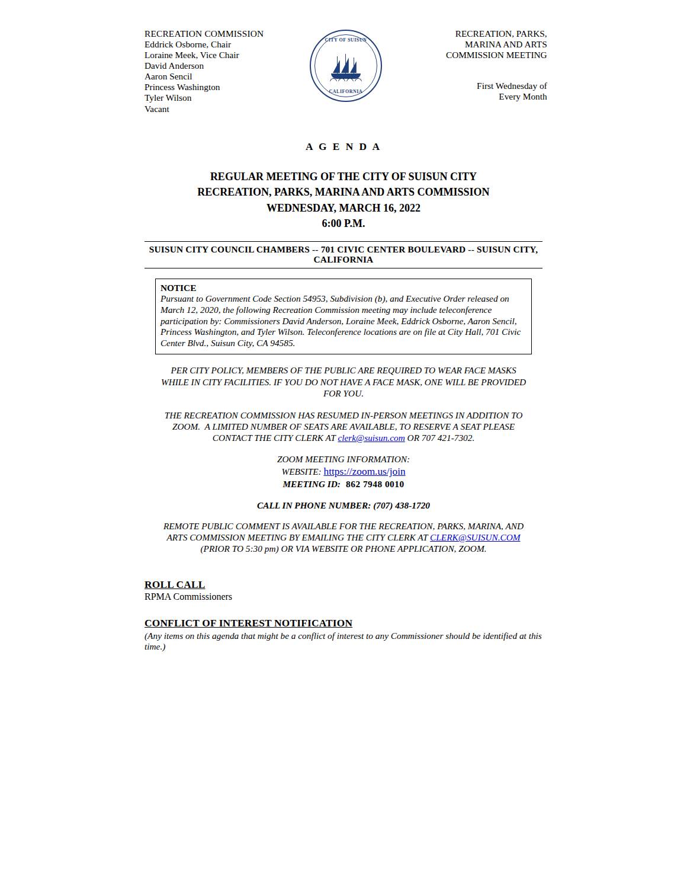RECREATION COMMISSION
Eddrick Osborne, Chair
Loraine Meek, Vice Chair
David Anderson
Aaron Sencil
Princess Washington
Tyler Wilson
Vacant
CITY OF SUISUN
CALIFORNIA
RECREATION, PARKS,
MARINA AND ARTS
COMMISSION MEETING
First Wednesday of
Every Month
A G E N D A
REGULAR MEETING OF THE CITY OF SUISUN CITY
RECREATION, PARKS, MARINA AND ARTS COMMISSION
WEDNESDAY, March 16, 2022
6:00 P.M.
SUISUN CITY COUNCIL CHAMBERS -- 701 CIVIC CENTER BOULEVARD -- SUISUN CITY, CALIFORNIA
NOTICE
Pursuant to Government Code Section 54953, Subdivision (b), and Executive Order released on March 12, 2020, the following Recreation Commission meeting may include teleconference participation by: Commissioners David Anderson, Loraine Meek, Eddrick Osborne, Aaron Sencil, Princess Washington, and Tyler Wilson. Teleconference locations are on file at City Hall, 701 Civic Center Blvd., Suisun City, CA 94585.
PER CITY POLICY, MEMBERS OF THE PUBLIC ARE REQUIRED TO WEAR FACE MASKS WHILE IN CITY FACILITIES. IF YOU DO NOT HAVE A FACE MASK, ONE WILL BE PROVIDED FOR YOU.
THE RECREATION COMMISSION HAS RESUMED IN-PERSON MEETINGS IN ADDITION TO ZOOM. A LIMITED NUMBER OF SEATS ARE AVAILABLE, TO RESERVE A SEAT PLEASE CONTACT THE CITY CLERK AT clerk@suisun.com OR 707 421-7302.
ZOOM MEETING INFORMATION:
WEBSITE: https://zoom.us/join
MEETING ID:862 7948 0010
CALL IN PHONE NUMBER: (707) 438-1720
REMOTE PUBLIC COMMENT IS AVAILABLE FOR THE RECREATION, PARKS, MARINA, AND ARTS COMMISSION MEETING BY EMAILING THE CITY CLERK AT CLERK@SUISUN.COM (PRIOR TO 5:30 pm) OR VIA WEBSITE OR PHONE APPLICATION, ZOOM.
Roll Call
RPMA Commissioners
Conflict of Interest Notification
(Any items on this agenda that might be a conflict of interest to any Commissioner should be identified at this time.)